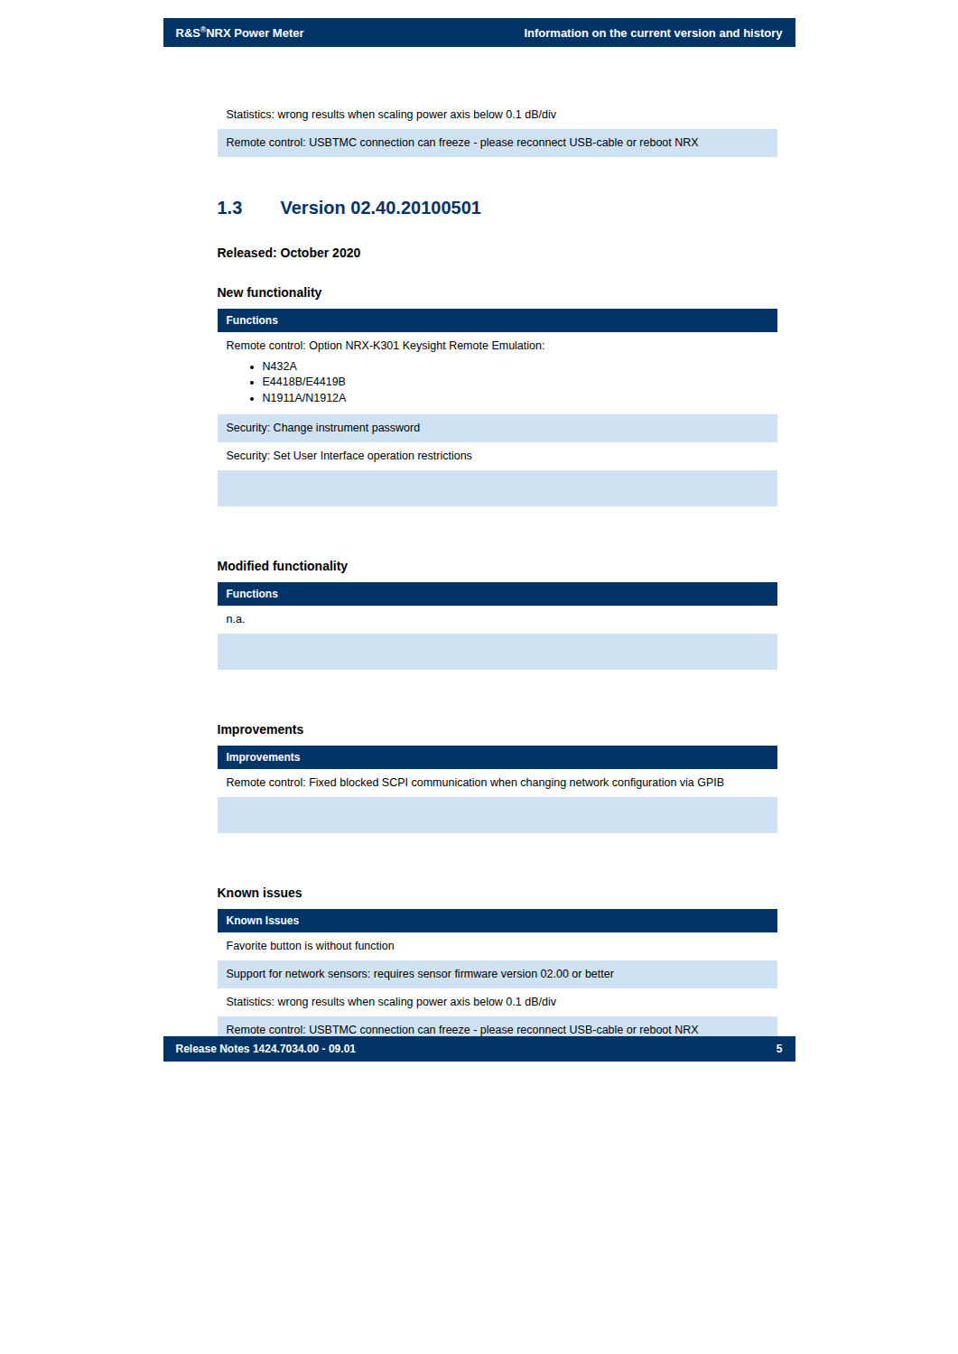R&S®NRX Power Meter
Information on the current version and history
| Statistics: wrong results when scaling power axis below 0.1 dB/div |
| Remote control: USBTMC connection can freeze - please reconnect USB-cable or reboot NRX |
1.3 Version 02.40.20100501
Released: October 2020
New functionality
| Functions |
| --- |
| Remote control: Option NRX-K301 Keysight Remote Emulation: N432A E4418B/E4419B N1911A/N1912A |
| Security: Change instrument password |
| Security: Set User Interface operation restrictions |
Modified functionality
| Functions |
| --- |
| n.a. |
Improvements
| Improvements |
| --- |
| Remote control: Fixed blocked SCPI communication when changing network configuration via GPIB |
Known issues
| Known Issues |
| --- |
| Favorite button is without function |
| Support for network sensors: requires sensor firmware version 02.00 or better |
| Statistics: wrong results when scaling power axis below 0.1 dB/div |
| Remote control: USBTMC connection can freeze - please reconnect USB-cable or reboot NRX |
Release Notes 1424.7034.00 - 09.01
5